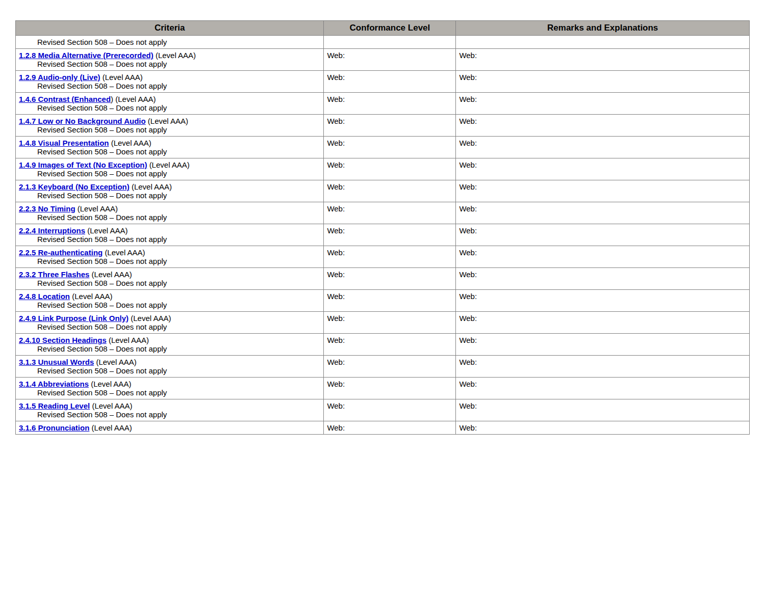| Criteria | Conformance Level | Remarks and Explanations |
| --- | --- | --- |
| Revised Section 508 – Does not apply | | |
| 1.2.8 Media Alternative (Prerecorded) (Level AAA) Revised Section 508 – Does not apply | Web: | Web: |
| 1.2.9 Audio-only (Live) (Level AAA) Revised Section 508 – Does not apply | Web: | Web: |
| 1.4.6 Contrast (Enhanced ) (Level AAA) Revised Section 508 – Does not apply | Web: | Web: |
| 1.4.7 Low or No Background Audio (Level AAA) Revised Section 508 – Does not apply | Web: | Web: |
| 1.4.8 Visual Presentation (Level AAA) Revised Section 508 – Does not apply | Web: | Web: |
| 1.4.9 Images of Text (No Exception) (Level AAA) Revised Section 508 – Does not apply | Web: | Web: |
| 2.1.3 Keyboard (No Exception) (Level AAA) Revised Section 508 – Does not apply | Web: | Web: |
| 2.2.3 No Timing (Level AAA) Revised Section 508 – Does not apply | Web: | Web: |
| 2.2.4 Interruptions (Level AAA) Revised Section 508 – Does not apply | Web: | Web: |
| 2.2.5 Re-authenticating (Level AAA) Revised Section 508 – Does not apply | Web: | Web: |
| 2.3.2 Three Flashes (Level AAA) Revised Section 508 – Does not apply | Web: | Web: |
| 2.4.8 Location (Level AAA) Revised Section 508 – Does not apply | Web: | Web: |
| 2.4.9 Link Purpose (Link Only) (Level AAA) Revised Section 508 – Does not apply | Web: | Web: |
| 2.4.10 Section Headings (Level AAA) Revised Section 508 – Does not apply | Web: | Web: |
| 3.1.3 Unusual Words (Level AAA) Revised Section 508 – Does not apply | Web: | Web: |
| 3.1.4 Abbreviations (Level AAA) Revised Section 508 – Does not apply | Web: | Web: |
| 3.1.5 Reading Level (Level AAA) Revised Section 508 – Does not apply | Web: | Web: |
| 3.1.6 Pronunciation (Level AAA) | Web: | Web: |